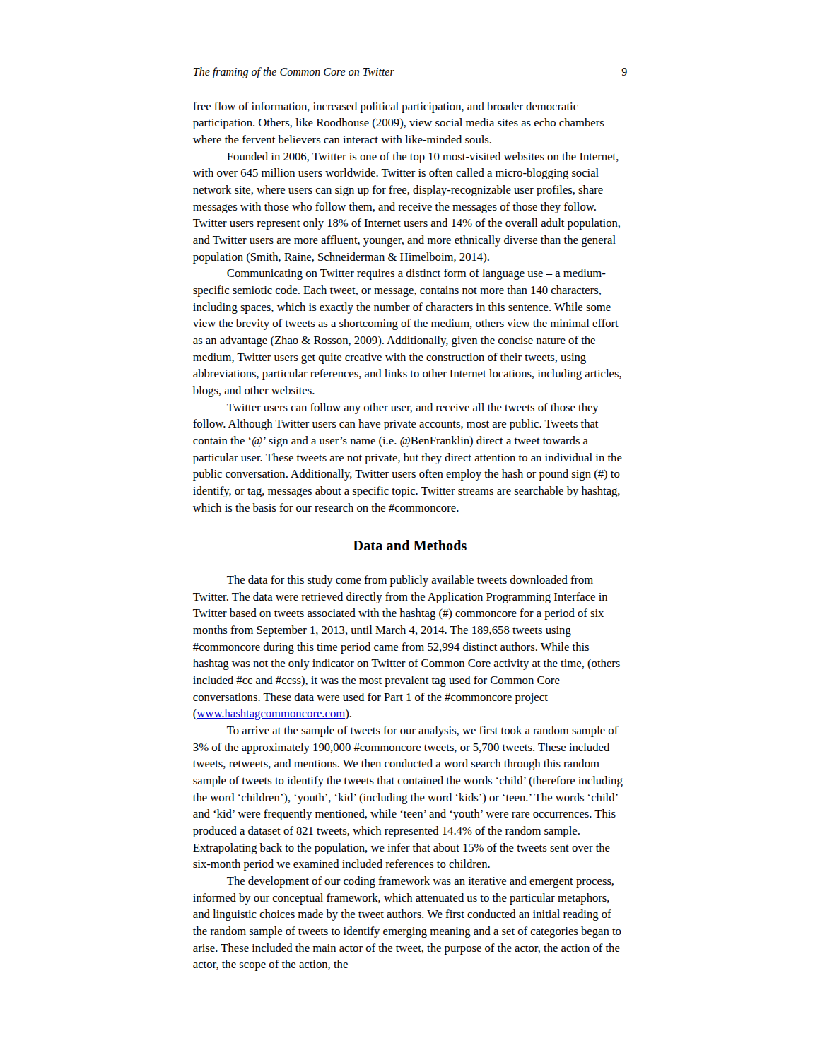The framing of the Common Core on Twitter 9
free flow of information, increased political participation, and broader democratic participation. Others, like Roodhouse (2009), view social media sites as echo chambers where the fervent believers can interact with like-minded souls.
Founded in 2006, Twitter is one of the top 10 most-visited websites on the Internet, with over 645 million users worldwide. Twitter is often called a micro-blogging social network site, where users can sign up for free, display-recognizable user profiles, share messages with those who follow them, and receive the messages of those they follow. Twitter users represent only 18% of Internet users and 14% of the overall adult population, and Twitter users are more affluent, younger, and more ethnically diverse than the general population (Smith, Raine, Schneiderman & Himelboim, 2014).
Communicating on Twitter requires a distinct form of language use – a medium-specific semiotic code. Each tweet, or message, contains not more than 140 characters, including spaces, which is exactly the number of characters in this sentence. While some view the brevity of tweets as a shortcoming of the medium, others view the minimal effort as an advantage (Zhao & Rosson, 2009). Additionally, given the concise nature of the medium, Twitter users get quite creative with the construction of their tweets, using abbreviations, particular references, and links to other Internet locations, including articles, blogs, and other websites.
Twitter users can follow any other user, and receive all the tweets of those they follow. Although Twitter users can have private accounts, most are public. Tweets that contain the ‘@’ sign and a user’s name (i.e. @BenFranklin) direct a tweet towards a particular user. These tweets are not private, but they direct attention to an individual in the public conversation. Additionally, Twitter users often employ the hash or pound sign (#) to identify, or tag, messages about a specific topic. Twitter streams are searchable by hashtag, which is the basis for our research on the #commoncore.
Data and Methods
The data for this study come from publicly available tweets downloaded from Twitter. The data were retrieved directly from the Application Programming Interface in Twitter based on tweets associated with the hashtag (#) commoncore for a period of six months from September 1, 2013, until March 4, 2014. The 189,658 tweets using #commoncore during this time period came from 52,994 distinct authors. While this hashtag was not the only indicator on Twitter of Common Core activity at the time, (others included #cc and #ccss), it was the most prevalent tag used for Common Core conversations. These data were used for Part 1 of the #commoncore project (www.hashtagcommoncore.com).
To arrive at the sample of tweets for our analysis, we first took a random sample of 3% of the approximately 190,000 #commoncore tweets, or 5,700 tweets. These included tweets, retweets, and mentions. We then conducted a word search through this random sample of tweets to identify the tweets that contained the words ‘child’ (therefore including the word ‘children’), ‘youth’, ‘kid’ (including the word ‘kids’) or ‘teen.’ The words ‘child’ and ‘kid’ were frequently mentioned, while ‘teen’ and ‘youth’ were rare occurrences. This produced a dataset of 821 tweets, which represented 14.4% of the random sample. Extrapolating back to the population, we infer that about 15% of the tweets sent over the six-month period we examined included references to children.
The development of our coding framework was an iterative and emergent process, informed by our conceptual framework, which attenuated us to the particular metaphors, and linguistic choices made by the tweet authors. We first conducted an initial reading of the random sample of tweets to identify emerging meaning and a set of categories began to arise. These included the main actor of the tweet, the purpose of the actor, the action of the actor, the scope of the action, the